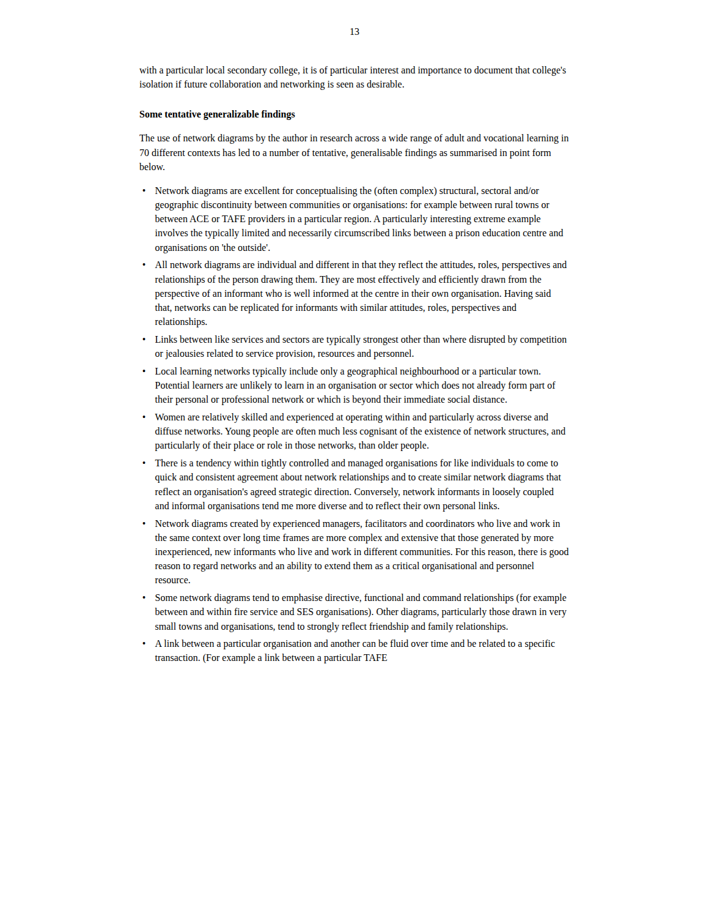13
with a particular local secondary college, it is of particular interest and importance to document that college's isolation if future collaboration and networking is seen as desirable.
Some tentative generalizable findings
The use of network diagrams by the author in research across a wide range of adult and vocational learning in 70 different contexts has led to a number of tentative, generalisable findings as summarised in point form below.
Network diagrams are excellent for conceptualising the (often complex) structural, sectoral and/or geographic discontinuity between communities or organisations: for example between rural towns or between ACE or TAFE providers in a particular region. A particularly interesting extreme example involves the typically limited and necessarily circumscribed links between a prison education centre and organisations on 'the outside'.
All network diagrams are individual and different in that they reflect the attitudes, roles, perspectives and relationships of the person drawing them. They are most effectively and efficiently drawn from the perspective of an informant who is well informed at the centre in their own organisation. Having said that, networks can be replicated for informants with similar attitudes, roles, perspectives and relationships.
Links between like services and sectors are typically strongest other than where disrupted by competition or jealousies related to service provision, resources and personnel.
Local learning networks typically include only a geographical neighbourhood or a particular town. Potential learners are unlikely to learn in an organisation or sector which does not already form part of their personal or professional network or which is beyond their immediate social distance.
Women are relatively skilled and experienced at operating within and particularly across diverse and diffuse networks. Young people are often much less cognisant of the existence of network structures, and particularly of their place or role in those networks, than older people.
There is a tendency within tightly controlled and managed organisations for like individuals to come to quick and consistent agreement about network relationships and to create similar network diagrams that reflect an organisation's agreed strategic direction. Conversely, network informants in loosely coupled and informal organisations tend me more diverse and to reflect their own personal links.
Network diagrams created by experienced managers, facilitators and coordinators who live and work in the same context over long time frames are more complex and extensive that those generated by more inexperienced, new informants who live and work in different communities. For this reason, there is good reason to regard networks and an ability to extend them as a critical organisational and personnel resource.
Some network diagrams tend to emphasise directive, functional and command relationships (for example between and within fire service and SES organisations). Other diagrams, particularly those drawn in very small towns and organisations, tend to strongly reflect friendship and family relationships.
A link between a particular organisation and another can be fluid over time and be related to a specific transaction. (For example a link between a particular TAFE